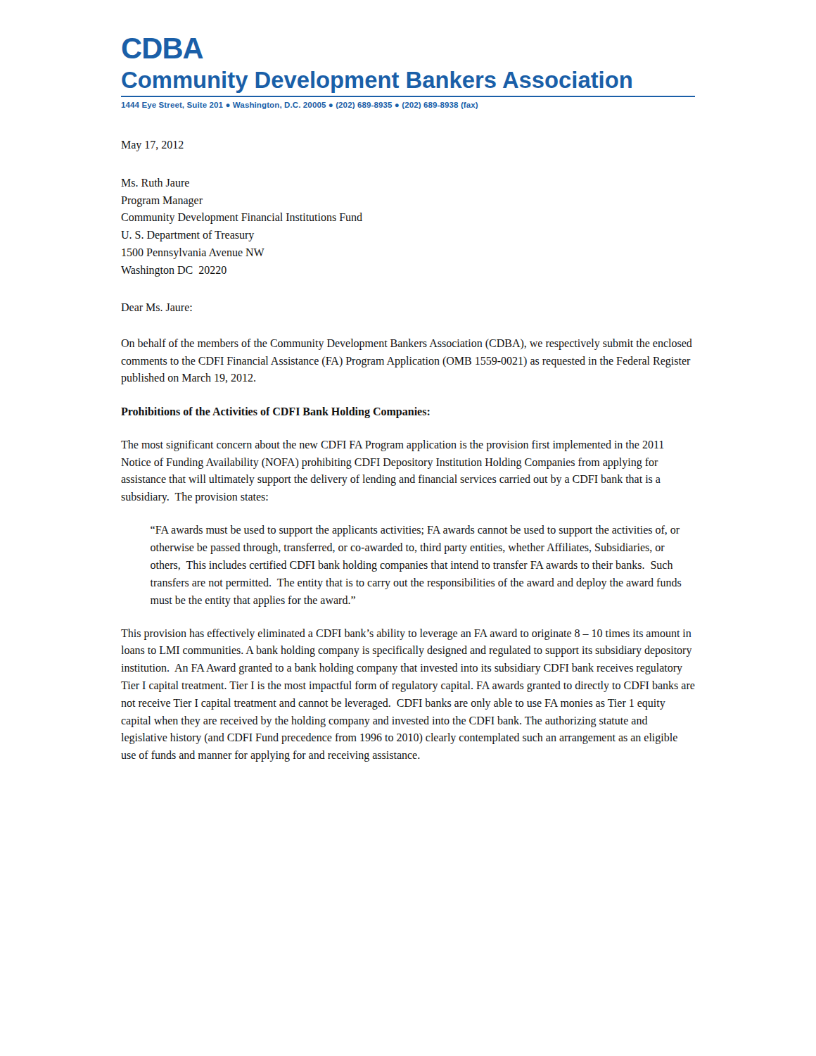CDBA Community Development Bankers Association
1444 Eye Street, Suite 201 ● Washington, D.C. 20005 ● (202) 689-8935 ● (202) 689-8938 (fax)
May 17, 2012
Ms. Ruth Jaure
Program Manager
Community Development Financial Institutions Fund
U. S. Department of Treasury
1500 Pennsylvania Avenue NW
Washington DC 20220
Dear Ms. Jaure:
On behalf of the members of the Community Development Bankers Association (CDBA), we respectively submit the enclosed comments to the CDFI Financial Assistance (FA) Program Application (OMB 1559-0021) as requested in the Federal Register published on March 19, 2012.
Prohibitions of the Activities of CDFI Bank Holding Companies:
The most significant concern about the new CDFI FA Program application is the provision first implemented in the 2011 Notice of Funding Availability (NOFA) prohibiting CDFI Depository Institution Holding Companies from applying for assistance that will ultimately support the delivery of lending and financial services carried out by a CDFI bank that is a subsidiary. The provision states:
“FA awards must be used to support the applicants activities; FA awards cannot be used to support the activities of, or otherwise be passed through, transferred, or co-awarded to, third party entities, whether Affiliates, Subsidiaries, or others, This includes certified CDFI bank holding companies that intend to transfer FA awards to their banks. Such transfers are not permitted. The entity that is to carry out the responsibilities of the award and deploy the award funds must be the entity that applies for the award.”
This provision has effectively eliminated a CDFI bank’s ability to leverage an FA award to originate 8 – 10 times its amount in loans to LMI communities. A bank holding company is specifically designed and regulated to support its subsidiary depository institution. An FA Award granted to a bank holding company that invested into its subsidiary CDFI bank receives regulatory Tier I capital treatment. Tier I is the most impactful form of regulatory capital. FA awards granted to directly to CDFI banks are not receive Tier I capital treatment and cannot be leveraged. CDFI banks are only able to use FA monies as Tier 1 equity capital when they are received by the holding company and invested into the CDFI bank. The authorizing statute and legislative history (and CDFI Fund precedence from 1996 to 2010) clearly contemplated such an arrangement as an eligible use of funds and manner for applying for and receiving assistance.